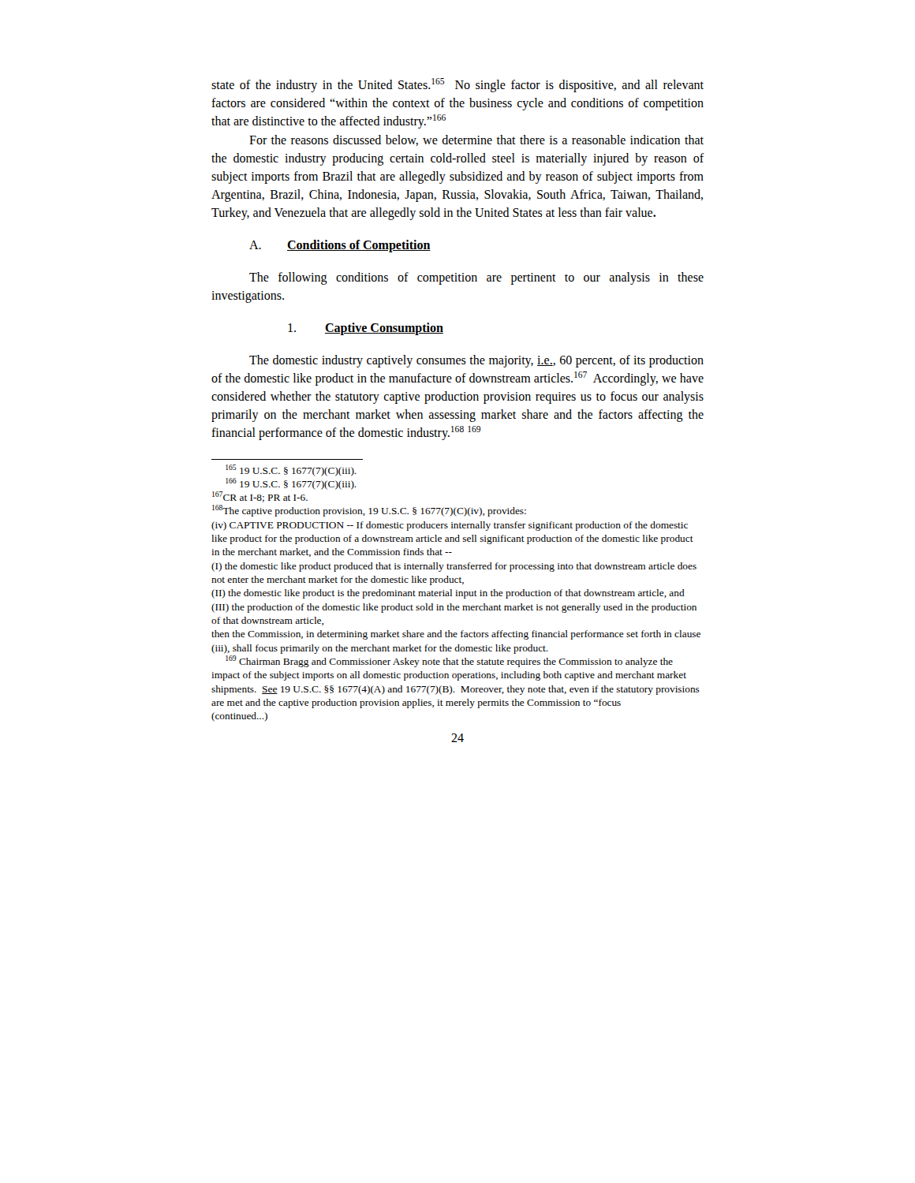state of the industry in the United States.165 No single factor is dispositive, and all relevant factors are considered “within the context of the business cycle and conditions of competition that are distinctive to the affected industry.”166
For the reasons discussed below, we determine that there is a reasonable indication that the domestic industry producing certain cold-rolled steel is materially injured by reason of subject imports from Brazil that are allegedly subsidized and by reason of subject imports from Argentina, Brazil, China, Indonesia, Japan, Russia, Slovakia, South Africa, Taiwan, Thailand, Turkey, and Venezuela that are allegedly sold in the United States at less than fair value.
A. Conditions of Competition
The following conditions of competition are pertinent to our analysis in these investigations.
1. Captive Consumption
The domestic industry captively consumes the majority, i.e., 60 percent, of its production of the domestic like product in the manufacture of downstream articles.167 Accordingly, we have considered whether the statutory captive production provision requires us to focus our analysis primarily on the merchant market when assessing market share and the factors affecting the financial performance of the domestic industry.168 169
165 19 U.S.C. § 1677(7)(C)(iii).
166 19 U.S.C. § 1677(7)(C)(iii).
167CR at I-8; PR at I-6.
168The captive production provision, 19 U.S.C. § 1677(7)(C)(iv), provides:
(iv) CAPTIVE PRODUCTION -- If domestic producers internally transfer significant production of the domestic like product for the production of a downstream article and sell significant production of the domestic like product in the merchant market, and the Commission finds that --
(I) the domestic like product produced that is internally transferred for processing into that downstream article does not enter the merchant market for the domestic like product,
(II) the domestic like product is the predominant material input in the production of that downstream article, and
(III) the production of the domestic like product sold in the merchant market is not generally used in the production of that downstream article,
then the Commission, in determining market share and the factors affecting financial performance set forth in clause (iii), shall focus primarily on the merchant market for the domestic like product.
169 Chairman Bragg and Commissioner Askey note that the statute requires the Commission to analyze the impact of the subject imports on all domestic production operations, including both captive and merchant market shipments. See 19 U.S.C. §§ 1677(4)(A) and 1677(7)(B). Moreover, they note that, even if the statutory provisions are met and the captive production provision applies, it merely permits the Commission to “focus
(continued...)
24